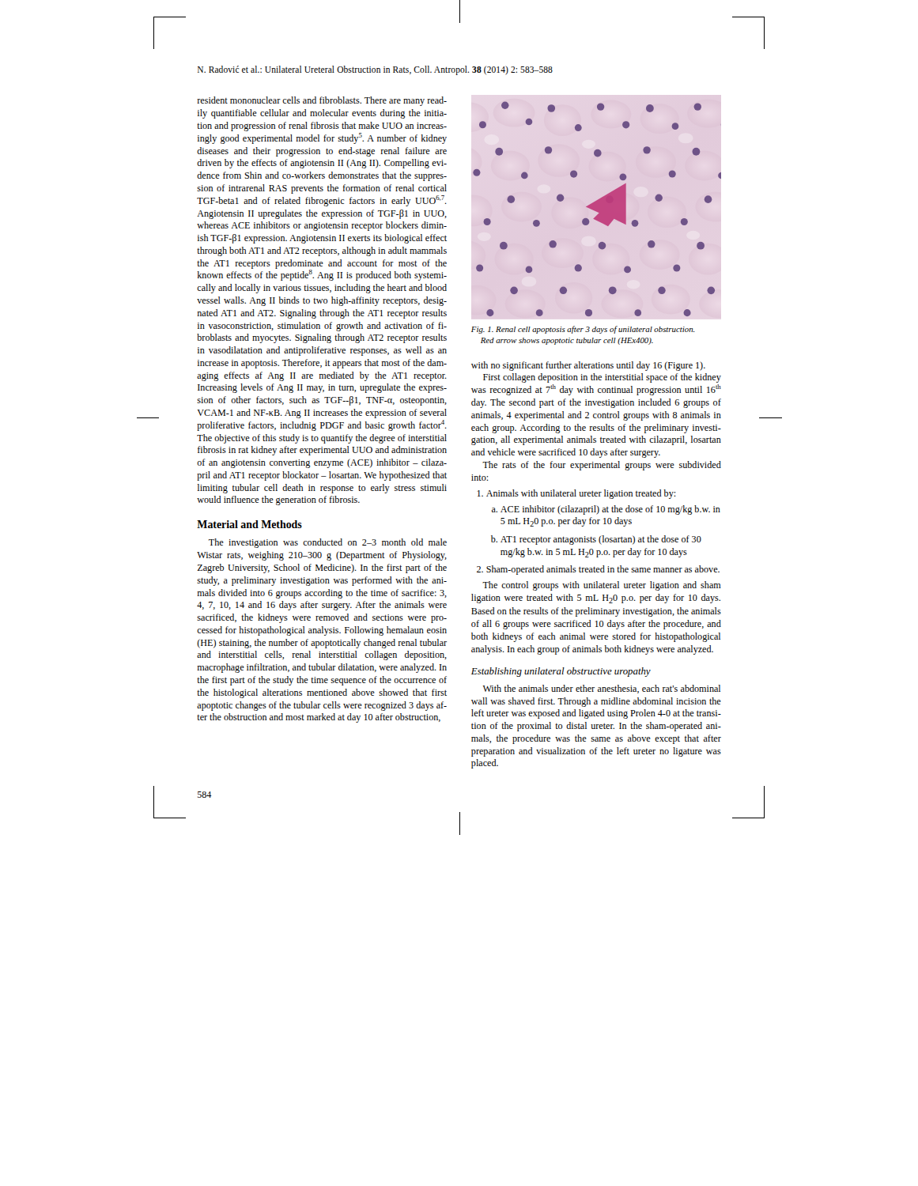N. Radović et al.: Unilateral Ureteral Obstruction in Rats, Coll. Antropol. 38 (2014) 2: 583–588
resident mononuclear cells and fibroblasts. There are many readily quantifiable cellular and molecular events during the initiation and progression of renal fibrosis that make UUO an increasingly good experimental model for study5. A number of kidney diseases and their progression to end-stage renal failure are driven by the effects of angiotensin II (Ang II). Compelling evidence from Shin and co-workers demonstrates that the suppression of intrarenal RAS prevents the formation of renal cortical TGF-beta1 and of related fibrogenic factors in early UUO6,7. Angiotensin II upregulates the expression of TGF-β1 in UUO, whereas ACE inhibitors or angiotensin receptor blockers diminish TGF-β1 expression. Angiotensin II exerts its biological effect through both AT1 and AT2 receptors, although in adult mammals the AT1 receptors predominate and account for most of the known effects of the peptide8. Ang II is produced both systemically and locally in various tissues, including the heart and blood vessel walls. Ang II binds to two high-affinity receptors, designated AT1 and AT2. Signaling through the AT1 receptor results in vasoconstriction, stimulation of growth and activation of fibroblasts and myocytes. Signaling through AT2 receptor results in vasodilatation and antiproliferative responses, as well as an increase in apoptosis. Therefore, it appears that most of the damaging effects af Ang II are mediated by the AT1 receptor. Increasing levels of Ang II may, in turn, upregulate the expression of other factors, such as TGF--β1, TNF-α, osteopontin, VCAM-1 and NF-κB. Ang II increases the expression of several proliferative factors, includnig PDGF and basic growth factor4. The objective of this study is to quantify the degree of interstitial fibrosis in rat kidney after experimental UUO and administration of an angiotensin converting enzyme (ACE) inhibitor – cilazapril and AT1 receptor blockator – losartan. We hypothesized that limiting tubular cell death in response to early stress stimuli would influence the generation of fibrosis.
Material and Methods
The investigation was conducted on 2–3 month old male Wistar rats, weighing 210–300 g (Department of Physiology, Zagreb University, School of Medicine). In the first part of the study, a preliminary investigation was performed with the animals divided into 6 groups according to the time of sacrifice: 3, 4, 7, 10, 14 and 16 days after surgery. After the animals were sacrificed, the kidneys were removed and sections were processed for histopathological analysis. Following hemalaun eosin (HE) staining, the number of apoptotically changed renal tubular and interstitial cells, renal interstitial collagen deposition, macrophage infiltration, and tubular dilatation, were analyzed. In the first part of the study the time sequence of the occurrence of the histological alterations mentioned above showed that first apoptotic changes of the tubular cells were recognized 3 days after the obstruction and most marked at day 10 after obstruction,
Fig. 1. Renal cell apoptosis after 3 days of unilateral obstruction. Red arrow shows apoptotic tubular cell (HEx400).
with no significant further alterations until day 16 (Figure 1).
First collagen deposition in the interstitial space of the kidney was recognized at 7th day with continual progression until 16th day. The second part of the investigation included 6 groups of animals, 4 experimental and 2 control groups with 8 animals in each group. According to the results of the preliminary investigation, all experimental animals treated with cilazapril, losartan and vehicle were sacrificed 10 days after surgery.
The rats of the four experimental groups were subdivided into:
Animals with unilateral ureter ligation treated by:
ACE inhibitor (cilazapril) at the dose of 10 mg/kg b.w. in 5 mL H20 p.o. per day for 10 days
AT1 receptor antagonists (losartan) at the dose of 30 mg/kg b.w. in 5 mL H20 p.o. per day for 10 days
Sham-operated animals treated in the same manner as above.
The control groups with unilateral ureter ligation and sham ligation were treated with 5 mL H20 p.o. per day for 10 days. Based on the results of the preliminary investigation, the animals of all 6 groups were sacrificed 10 days after the procedure, and both kidneys of each animal were stored for histopathological analysis. In each group of animals both kidneys were analyzed.
Establishing unilateral obstructive uropathy
With the animals under ether anesthesia, each rat's abdominal wall was shaved first. Through a midline abdominal incision the left ureter was exposed and ligated using Prolen 4-0 at the transition of the proximal to distal ureter. In the sham-operated animals, the procedure was the same as above except that after preparation and visualization of the left ureter no ligature was placed.
584